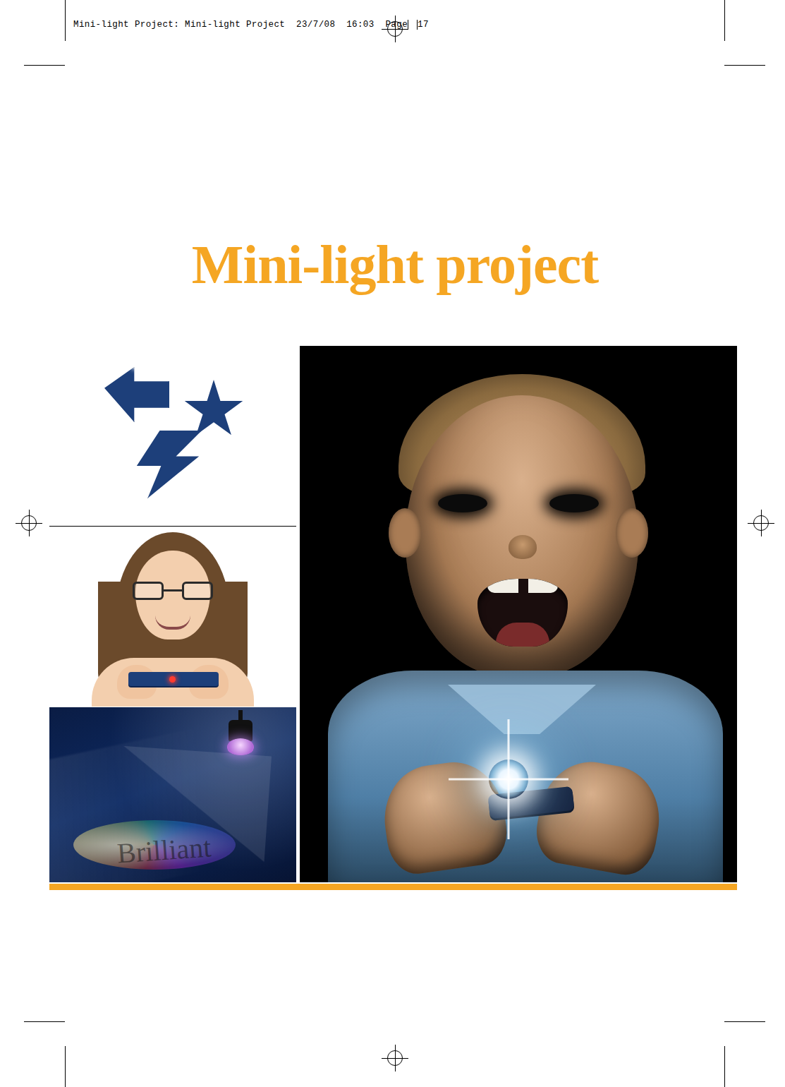Mini-light Project: Mini-light Project 23/7/08 16:03 Page 17
Mini-light project
Brilliant